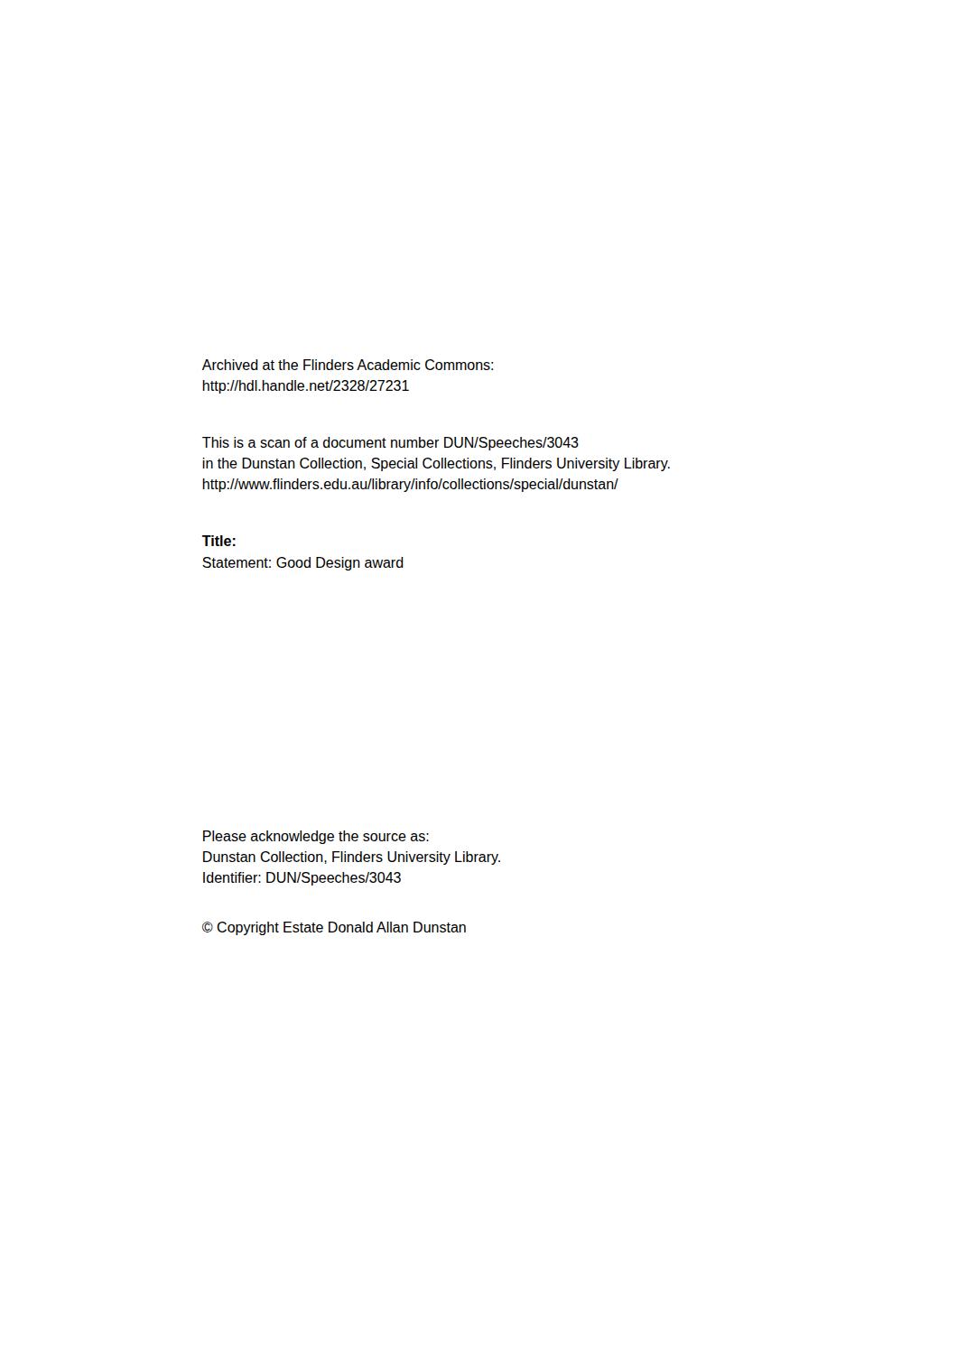Archived at the Flinders Academic Commons:
http://hdl.handle.net/2328/27231
This is a scan of a document number DUN/Speeches/3043
in the Dunstan Collection, Special Collections, Flinders University Library.
http://www.flinders.edu.au/library/info/collections/special/dunstan/
Title:
Statement: Good Design award
Please acknowledge the source as:
Dunstan Collection, Flinders University Library.
Identifier: DUN/Speeches/3043
© Copyright Estate Donald Allan Dunstan